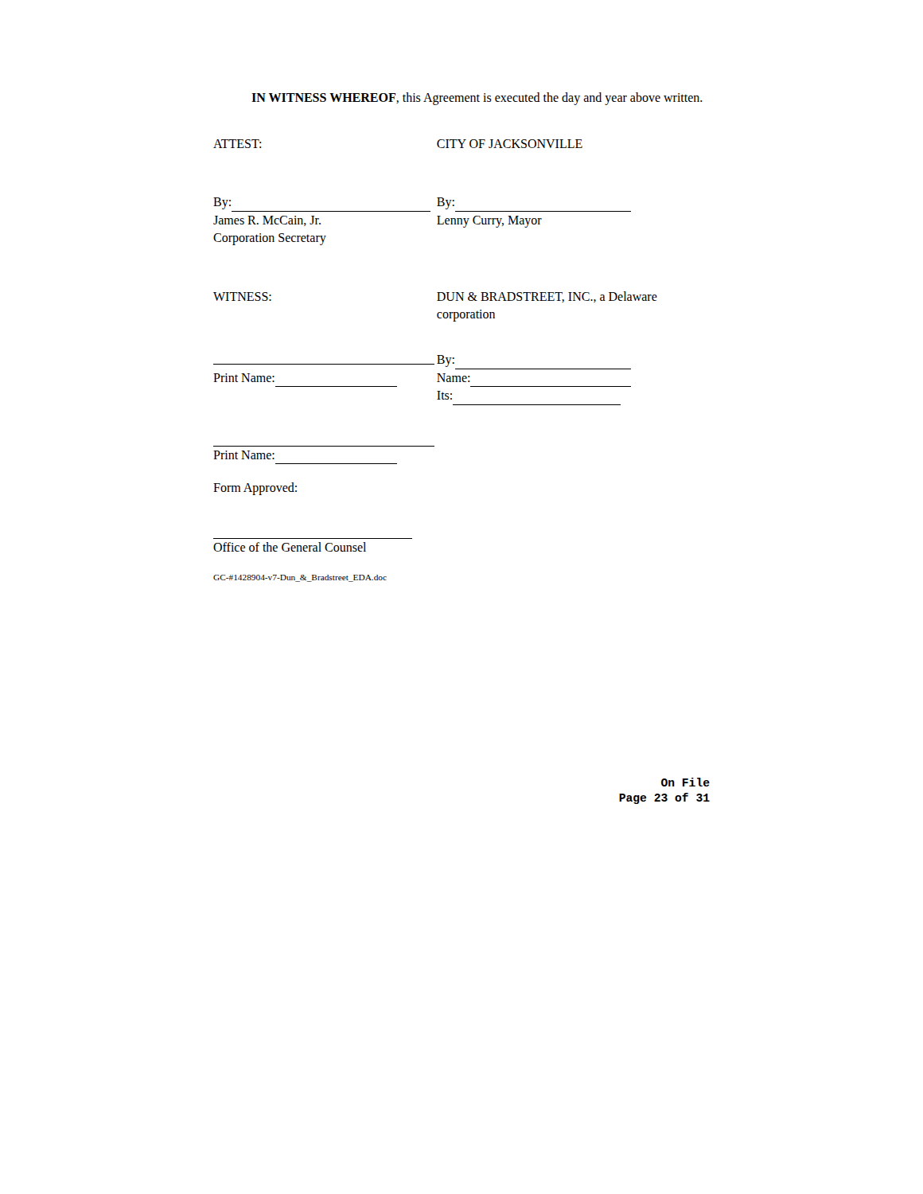IN WITNESS WHEREOF, this Agreement is executed the day and year above written.
| ATTEST: | CITY OF JACKSONVILLE |
| By: | By: |
| James R. McCain, Jr. | Lenny Curry, Mayor |
| Corporation Secretary | |
| WITNESS: | DUN & BRADSTREET, INC., a Delaware corporation |
| | By: |
| Print Name: | Name: |
| | Its: |
| Print Name: | |
| Form Approved: | |
| Office of the General Counsel | |
GC-#1428904-v7-Dun_&_Bradstreet_EDA.doc
On File
Page 23 of 31